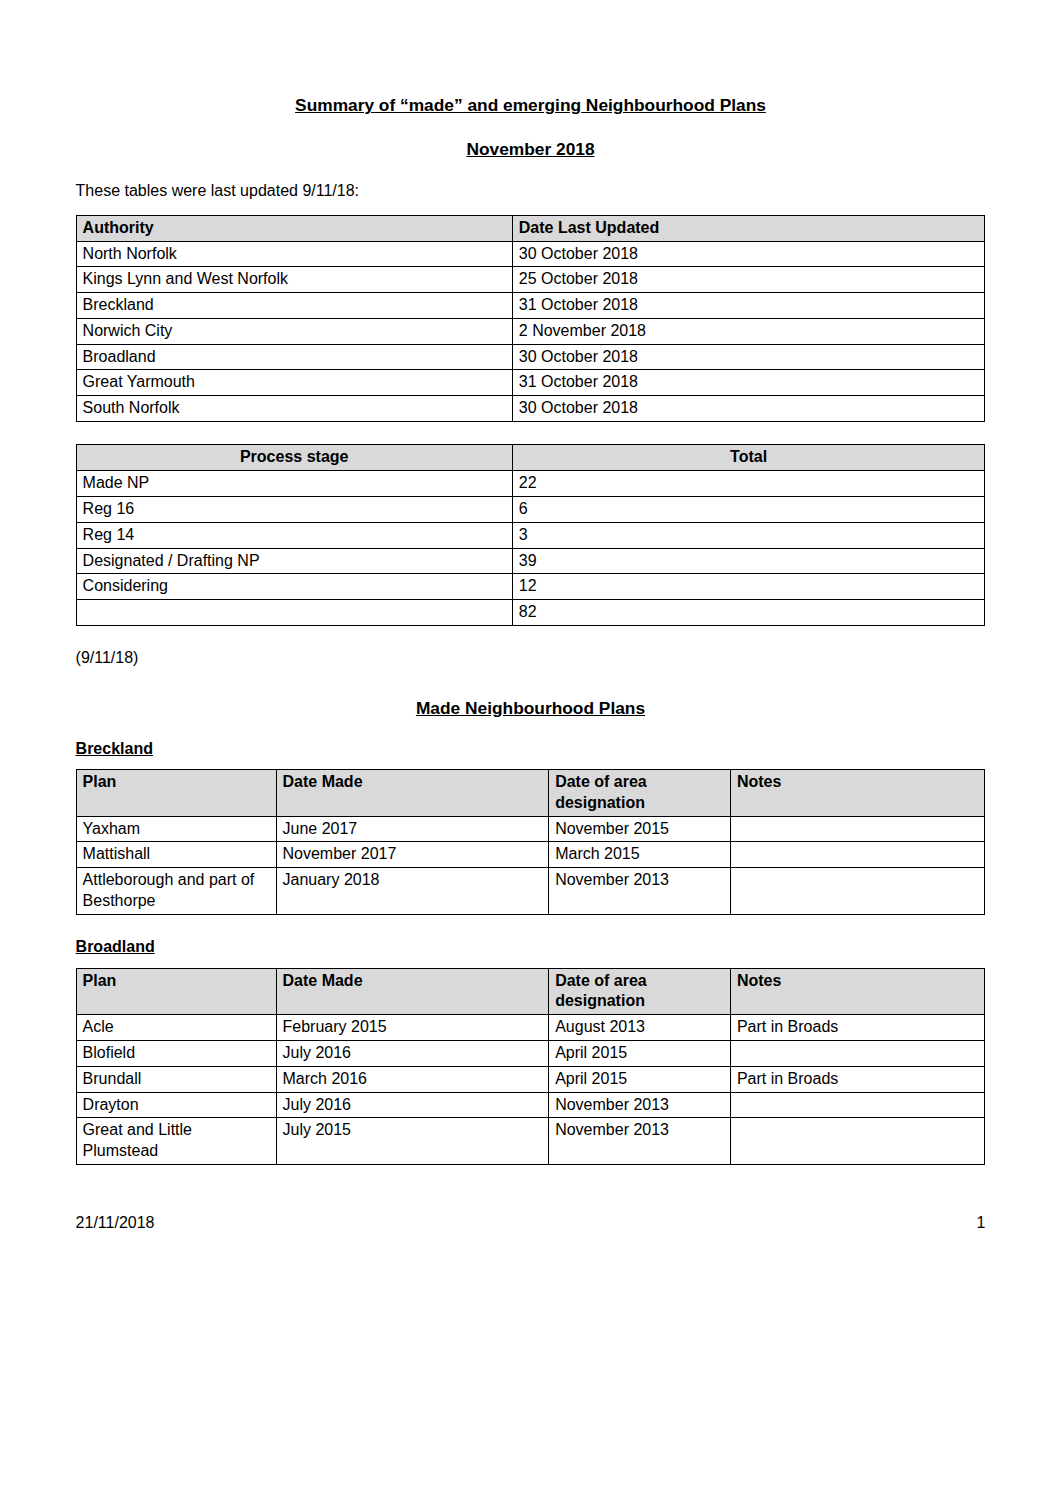Summary of “made” and emerging Neighbourhood Plans
November 2018
These tables were last updated 9/11/18:
| Authority | Date Last Updated |
| --- | --- |
| North Norfolk | 30 October 2018 |
| Kings Lynn and West Norfolk | 25 October 2018 |
| Breckland | 31 October 2018 |
| Norwich City | 2 November 2018 |
| Broadland | 30 October 2018 |
| Great Yarmouth | 31 October 2018 |
| South Norfolk | 30 October 2018 |
| Process stage | Total |
| --- | --- |
| Made NP | 22 |
| Reg 16 | 6 |
| Reg 14 | 3 |
| Designated / Drafting NP | 39 |
| Considering | 12 |
| | 82 |
(9/11/18)
Made Neighbourhood Plans
Breckland
| Plan | Date Made | Date of area designation | Notes |
| --- | --- | --- | --- |
| Yaxham | June 2017 | November 2015 | |
| Mattishall | November 2017 | March 2015 | |
| Attleborough and part of Besthorpe | January 2018 | November 2013 | |
Broadland
| Plan | Date Made | Date of area designation | Notes |
| --- | --- | --- | --- |
| Acle | February 2015 | August 2013 | Part in Broads |
| Blofield | July 2016 | April 2015 | |
| Brundall | March 2016 | April 2015 | Part in Broads |
| Drayton | July 2016 | November 2013 | |
| Great and Little Plumstead | July 2015 | November 2013 | |
21/11/2018 1